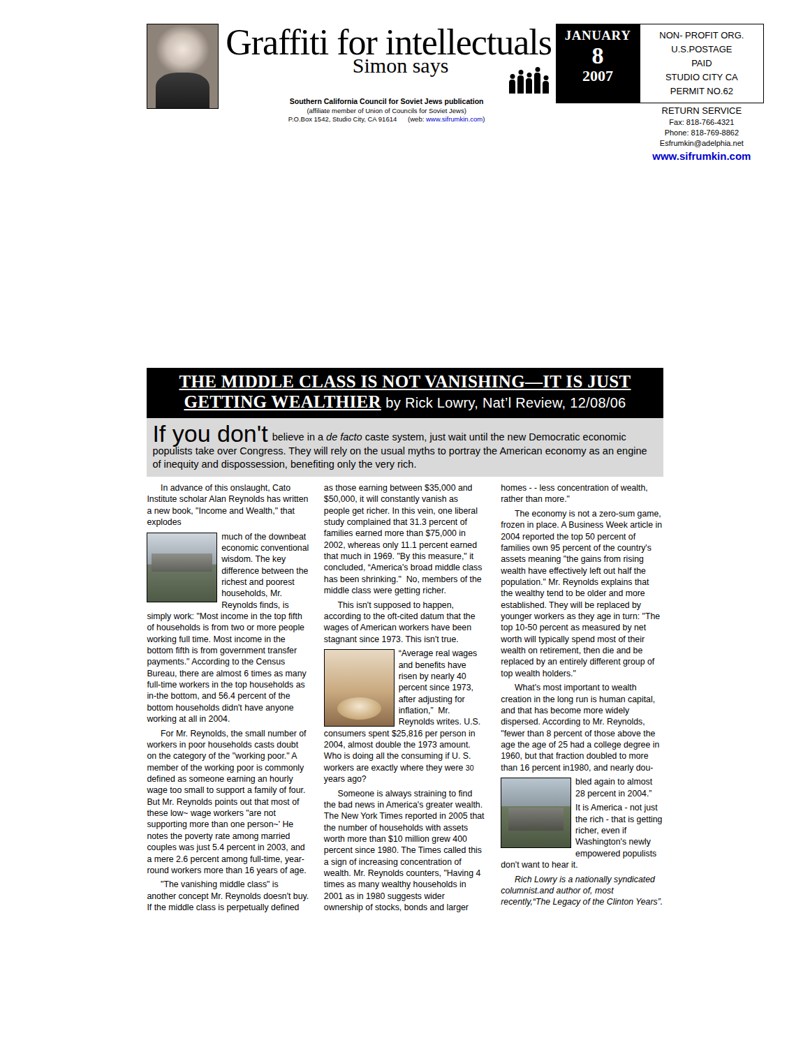Graffiti for intellectuals
Simon says
Southern California Council for Soviet Jews publication
(affiliate member of Union of Councils for Soviet Jews)
P.O.Box 1542, Studio City, CA 91614 (web: www.sifrumkin.com)
January
8
2007
NON- PROFIT ORG.
U.S.POSTAGE
PAID
STUDIO CITY CA
PERMIT NO.62
RETURN SERVICE
Fax: 818-766-4321
Phone: 818-769-8862
Esfrumkin@adelphia.net
www.sifrumkin.com
THE MIDDLE CLASS IS NOT VANISHING—IT IS JUST GETTING WEALTHIER by Rick Lowry, Nat’l Review, 12/08/06
If you don't believe in a de facto caste system, just wait until the new Democratic economic populists take over Congress. They will rely on the usual myths to portray the American economy as an engine of inequity and dispossession, benefiting only the very rich.
In advance of this onslaught, Cato Institute scholar Alan Reynolds has written a new book, "Income and Wealth," that explodes
much of the downbeat economic conventional wisdom. The key difference between the richest and poorest households, Mr. Reynolds finds, is simply work: "Most income in the top fifth of households is from two or more people working full time. Most income in the bottom fifth is from government transfer payments." According to the Census Bureau, there are almost 6 times as many full-time workers in the top households as in-the bottom, and 56.4 percent of the bottom households didn't have anyone working at all in 2004.
For Mr. Reynolds, the small number of workers in poor households casts doubt on the category of the "working poor." A member of the working poor is commonly defined as someone earning an hourly wage too small to support a family of four. But Mr. Reynolds points out that most of these low~ wage workers "are not supporting more than one person~' He notes the poverty rate among married couples was just 5.4 percent in 2003, and a mere 2.6 percent among full-time, year-round workers more than 16 years of age.
"The vanishing middle class" is another concept Mr. Reynolds doesn't buy. If the middle class is perpetually defined as those earning between $35,000 and $50,000, it will constantly vanish as people get richer. In this vein, one liberal study complained that 31.3 percent of families earned more than $75,000 in 2002, whereas only 11.1 percent earned that much in 1969. "By this measure," it concluded, “America's broad middle class has been shrinking." No, members of the middle class were getting richer.
This isn't supposed to happen, according to the oft-cited datum that the wages of American workers have been stagnant since 1973. This isn't true.
“Average real wages and benefits have risen by nearly 40 percent since 1973, after adjusting for inflation,” Mr. Reynolds writes. U.S. consumers spent $25,816 per person in 2004, almost double the 1973 amount. Who is doing all the consuming if U. S. workers are exactly where they were 30 years ago?
Someone is always straining to find the bad news in America's greater wealth. The New York Times reported in 2005 that the number of households with assets worth more than $10 million grew 400 percent since 1980. The Times called this a sign of increasing concentration of wealth. Mr. Reynolds counters, "Having 4 times as many wealthy households in 2001 as in 1980 suggests wider ownership of stocks, bonds and larger homes - - less concentration of wealth, rather than more."
The economy is not a zero-sum game, frozen in place. A Business Week article in 2004 reported the top 50 percent of families own 95 percent of the country's assets meaning "the gains from rising wealth have effectively left out half the population." Mr. Reynolds explains that the wealthy tend to be older and more established. They will be replaced by younger workers as they age in turn: "The top 10-50 percent as measured by net worth will typically spend most of their wealth on retirement, then die and be replaced by an entirely different group of top wealth holders."
What's most important to wealth creation in the long run is human capital, and that has become more widely dispersed. According to Mr. Reynolds, "fewer than 8 percent of those above the age the age of 25 had a college degree in 1960, but that fraction doubled to more than 16 percent in1980, and nearly dou-
bled again to almost 28 percent in 2004.”
It is America - not just the rich - that is getting richer, even if Washington's newly empowered populists don't want to hear it.
Rich Lowry is a nationally syndicated columnist.and author of, most recently,“The Legacy of the Clinton Years”.